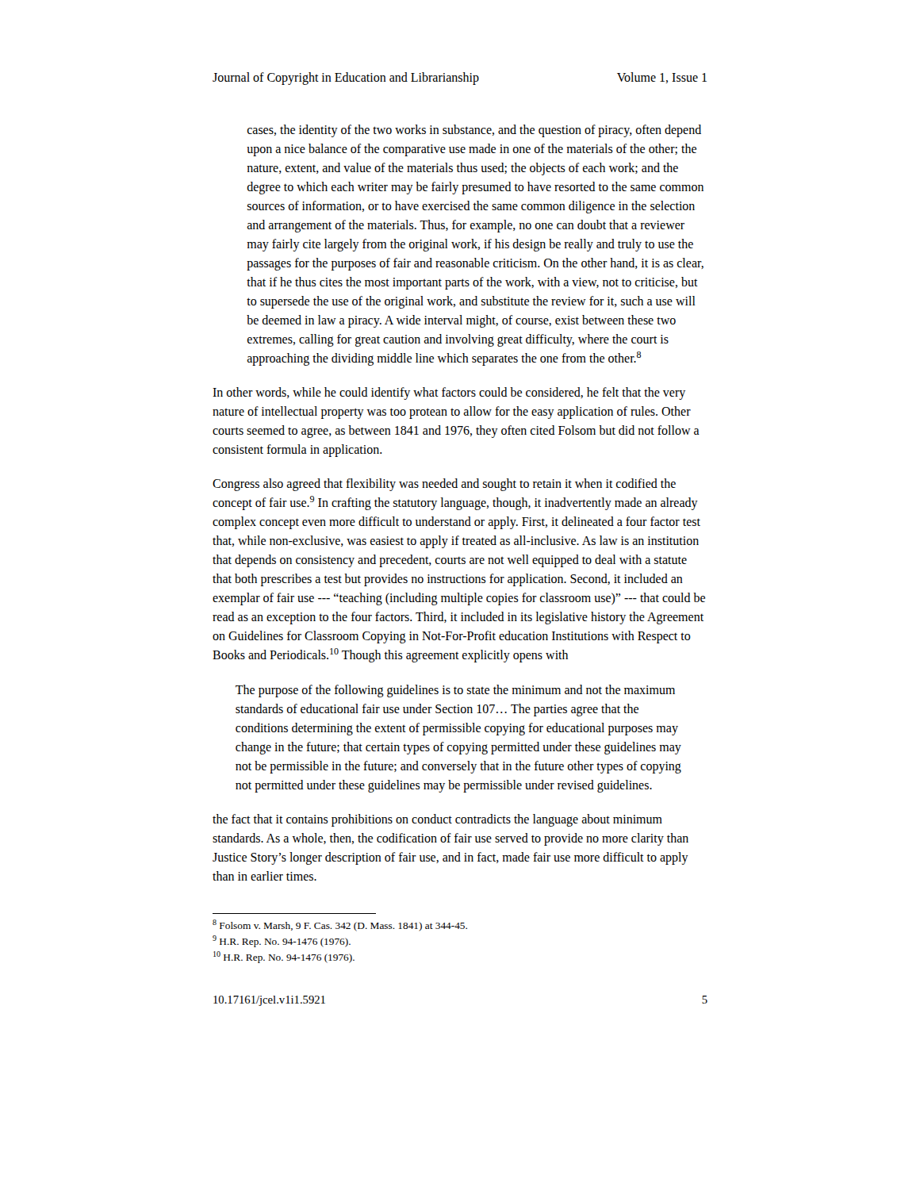Journal of Copyright in Education and Librarianship
Volume 1, Issue 1
cases, the identity of the two works in substance, and the question of piracy, often depend upon a nice balance of the comparative use made in one of the materials of the other; the nature, extent, and value of the materials thus used; the objects of each work; and the degree to which each writer may be fairly presumed to have resorted to the same common sources of information, or to have exercised the same common diligence in the selection and arrangement of the materials. Thus, for example, no one can doubt that a reviewer may fairly cite largely from the original work, if his design be really and truly to use the passages for the purposes of fair and reasonable criticism. On the other hand, it is as clear, that if he thus cites the most important parts of the work, with a view, not to criticise, but to supersede the use of the original work, and substitute the review for it, such a use will be deemed in law a piracy. A wide interval might, of course, exist between these two extremes, calling for great caution and involving great difficulty, where the court is approaching the dividing middle line which separates the one from the other.8
In other words, while he could identify what factors could be considered, he felt that the very nature of intellectual property was too protean to allow for the easy application of rules. Other courts seemed to agree, as between 1841 and 1976, they often cited Folsom but did not follow a consistent formula in application.
Congress also agreed that flexibility was needed and sought to retain it when it codified the concept of fair use.9 In crafting the statutory language, though, it inadvertently made an already complex concept even more difficult to understand or apply. First, it delineated a four factor test that, while non-exclusive, was easiest to apply if treated as all-inclusive. As law is an institution that depends on consistency and precedent, courts are not well equipped to deal with a statute that both prescribes a test but provides no instructions for application. Second, it included an exemplar of fair use --- “teaching (including multiple copies for classroom use)” --- that could be read as an exception to the four factors. Third, it included in its legislative history the Agreement on Guidelines for Classroom Copying in Not-For-Profit education Institutions with Respect to Books and Periodicals.10 Though this agreement explicitly opens with
The purpose of the following guidelines is to state the minimum and not the maximum standards of educational fair use under Section 107… The parties agree that the conditions determining the extent of permissible copying for educational purposes may change in the future; that certain types of copying permitted under these guidelines may not be permissible in the future; and conversely that in the future other types of copying not permitted under these guidelines may be permissible under revised guidelines.
the fact that it contains prohibitions on conduct contradicts the language about minimum standards. As a whole, then, the codification of fair use served to provide no more clarity than Justice Story’s longer description of fair use, and in fact, made fair use more difficult to apply than in earlier times.
8 Folsom v. Marsh, 9 F. Cas. 342 (D. Mass. 1841) at 344-45.
9 H.R. Rep. No. 94-1476 (1976).
10 H.R. Rep. No. 94-1476 (1976).
10.17161/jcel.v1i1.5921
5